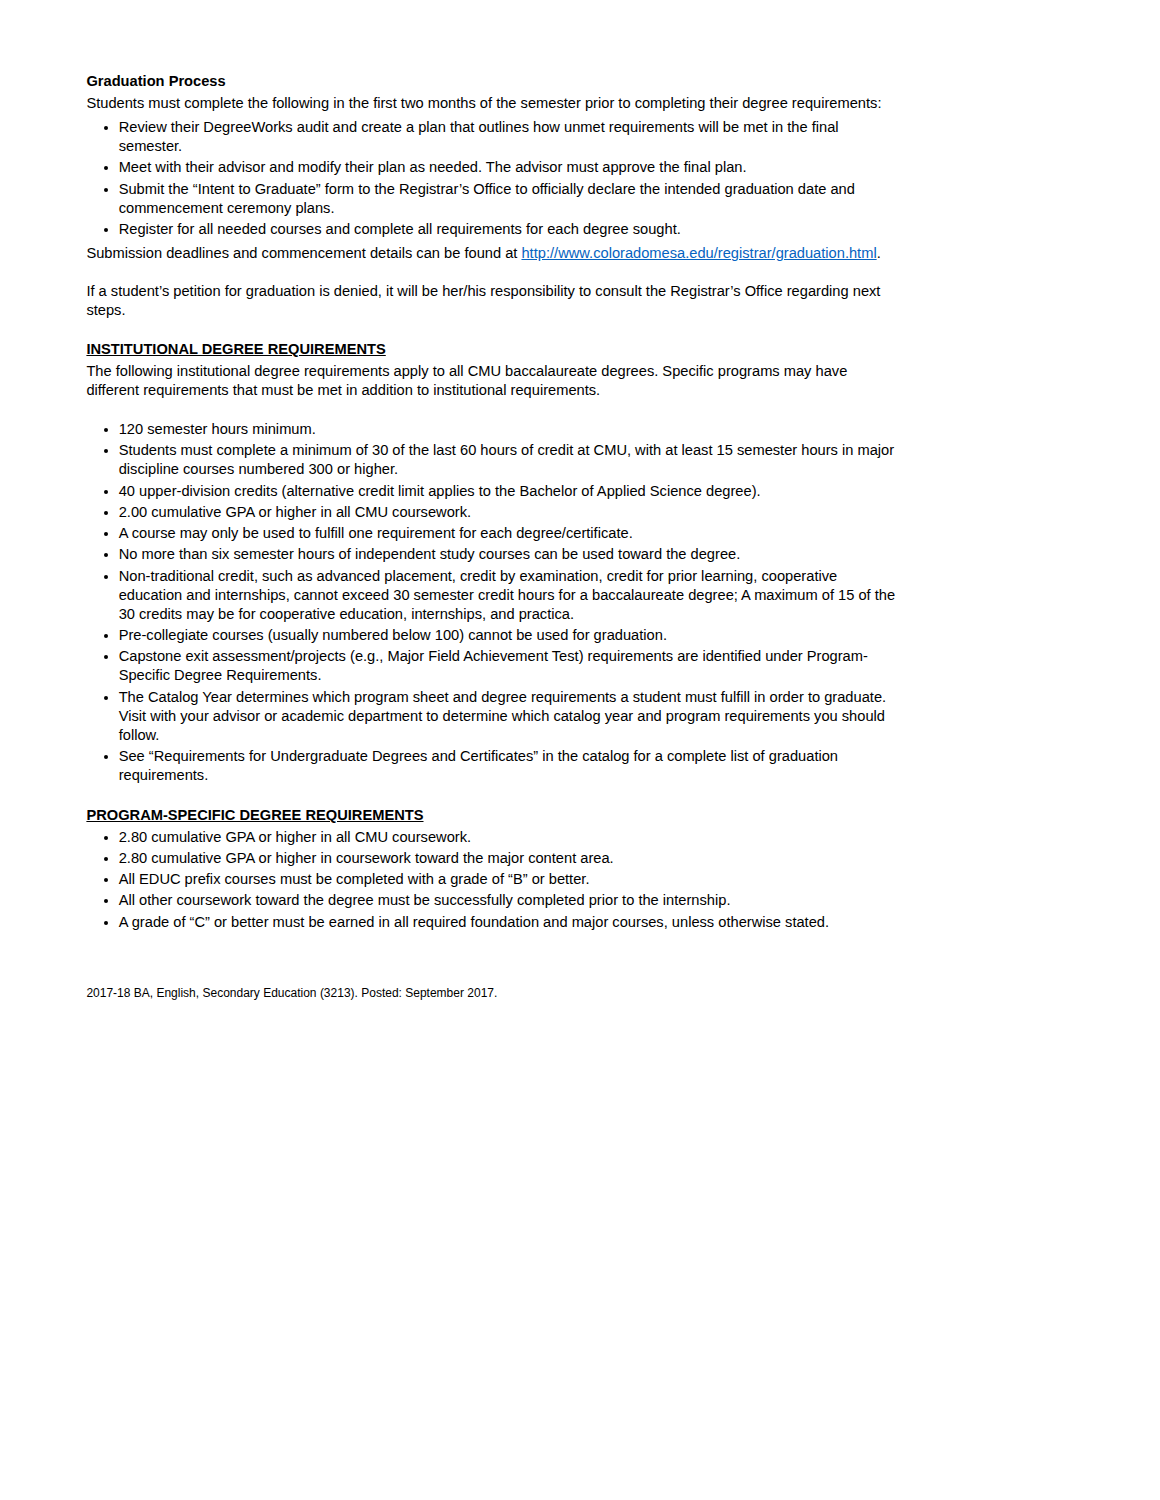Graduation Process
Students must complete the following in the first two months of the semester prior to completing their degree requirements:
Review their DegreeWorks audit and create a plan that outlines how unmet requirements will be met in the final semester.
Meet with their advisor and modify their plan as needed. The advisor must approve the final plan.
Submit the “Intent to Graduate” form to the Registrar’s Office to officially declare the intended graduation date and commencement ceremony plans.
Register for all needed courses and complete all requirements for each degree sought.
Submission deadlines and commencement details can be found at http://www.coloradomesa.edu/registrar/graduation.html.
If a student’s petition for graduation is denied, it will be her/his responsibility to consult the Registrar’s Office regarding next steps.
Institutional Degree Requirements
The following institutional degree requirements apply to all CMU baccalaureate degrees. Specific programs may have different requirements that must be met in addition to institutional requirements.
120 semester hours minimum.
Students must complete a minimum of 30 of the last 60 hours of credit at CMU, with at least 15 semester hours in major discipline courses numbered 300 or higher.
40 upper-division credits (alternative credit limit applies to the Bachelor of Applied Science degree).
2.00 cumulative GPA or higher in all CMU coursework.
A course may only be used to fulfill one requirement for each degree/certificate.
No more than six semester hours of independent study courses can be used toward the degree.
Non-traditional credit, such as advanced placement, credit by examination, credit for prior learning, cooperative education and internships, cannot exceed 30 semester credit hours for a baccalaureate degree; A maximum of 15 of the 30 credits may be for cooperative education, internships, and practica.
Pre-collegiate courses (usually numbered below 100) cannot be used for graduation.
Capstone exit assessment/projects (e.g., Major Field Achievement Test) requirements are identified under Program-Specific Degree Requirements.
The Catalog Year determines which program sheet and degree requirements a student must fulfill in order to graduate. Visit with your advisor or academic department to determine which catalog year and program requirements you should follow.
See “Requirements for Undergraduate Degrees and Certificates” in the catalog for a complete list of graduation requirements.
Program-Specific Degree Requirements
2.80 cumulative GPA or higher in all CMU coursework.
2.80 cumulative GPA or higher in coursework toward the major content area.
All EDUC prefix courses must be completed with a grade of “B” or better.
All other coursework toward the degree must be successfully completed prior to the internship.
A grade of “C” or better must be earned in all required foundation and major courses, unless otherwise stated.
2017-18 BA, English, Secondary Education (3213). Posted: September 2017.